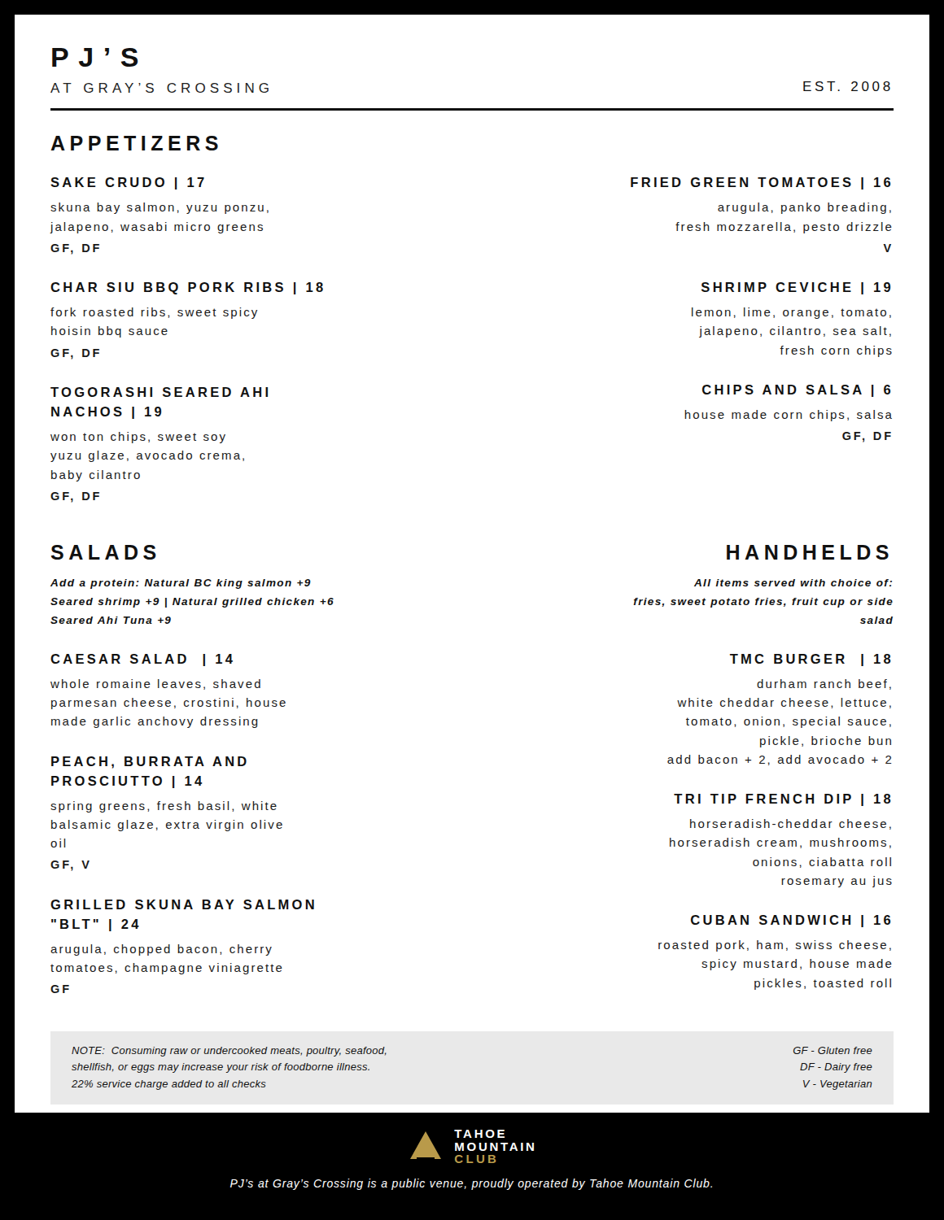PJ’S
AT GRAY’S CROSSING
EST. 2008
APPETIZERS
SAKE CRUDO | 17
skuna bay salmon, yuzu ponzu,
jalapeno, wasabi micro greens GF, DF
CHAR SIU BBQ PORK RIBS | 18
fork roasted ribs, sweet spicy
hoisin bbq sauce GF, DF
TOGORASHI SEARED AHI
NACHOS | 19
won ton chips, sweet soy
yuzu glaze, avocado crema,
baby cilantro GF, DF
FRIED GREEN TOMATOES | 16
arugula, panko breading,
fresh mozzarella, pesto drizzle V
SHRIMP CEVICHE | 19
lemon, lime, orange, tomato,
jalapeno, cilantro, sea salt,
fresh corn chips
CHIPS AND SALSA | 6
house made corn chips, salsa GF, DF
SALADS
Add a protein: Natural BC king salmon +9
Seared shrimp +9 | Natural grilled chicken +6
Seared Ahi Tuna +9
CAESAR SALAD | 14
whole romaine leaves, shaved
parmesan cheese, crostini, house
made garlic anchovy dressing
PEACH, BURRATA AND
PROSCIUTTO | 14
spring greens, fresh basil, white
balsamic glaze, extra virgin olive
oil GF, V
GRILLED SKUNA BAY SALMON
"BLT" | 24
arugula, chopped bacon, cherry
tomatoes, champagne viniagrette GF
HANDHELDS
All items served with choice of:
fries, sweet potato fries, fruit cup or side
salad
TMC BURGER | 18
durham ranch beef,
white cheddar cheese, lettuce,
tomato, onion, special sauce,
pickle, brioche bun
add bacon + 2, add avocado + 2
TRI TIP FRENCH DIP | 18
horseradish-cheddar cheese,
horseradish cream, mushrooms,
onions, ciabatta roll
rosemary au jus
CUBAN SANDWICH | 16
roasted pork, ham, swiss cheese,
spicy mustard, house made
pickles, toasted roll
NOTE: Consuming raw or undercooked meats, poultry, seafood,
shellfish, or eggs may increase your risk of foodborne illness.
22% service charge added to all checks
GF - Gluten free
DF - Dairy free
V - Vegetarian
TAHOE MOUNTAIN CLUB
PJ’s at Gray’s Crossing is a public venue, proudly operated by Tahoe Mountain Club.